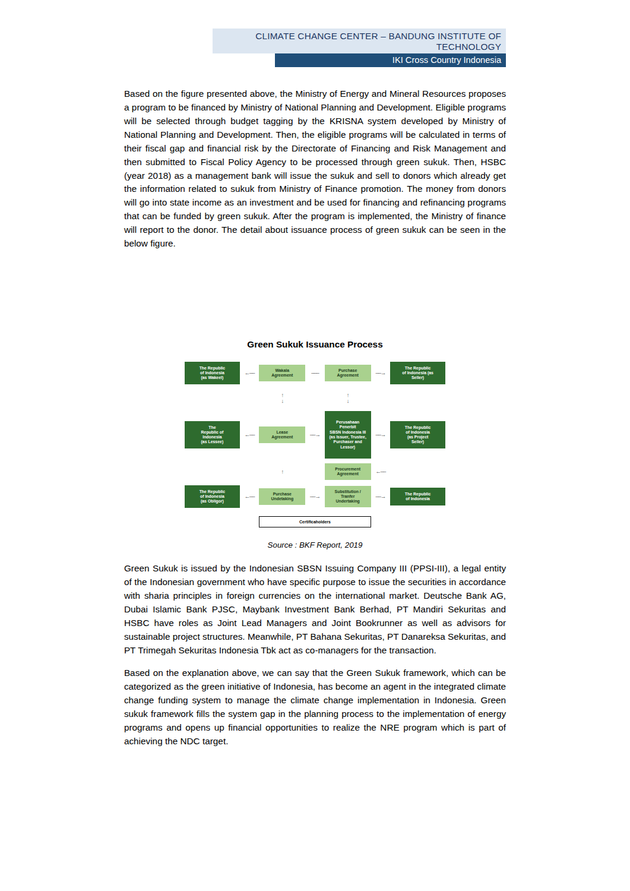CLIMATE CHANGE CENTER – BANDUNG INSTITUTE OF TECHNOLOGY
IKI Cross Country Indonesia
Based on the figure presented above, the Ministry of Energy and Mineral Resources proposes a program to be financed by Ministry of National Planning and Development. Eligible programs will be selected through budget tagging by the KRISNA system developed by Ministry of National Planning and Development. Then, the eligible programs will be calculated in terms of their fiscal gap and financial risk by the Directorate of Financing and Risk Management and then submitted to Fiscal Policy Agency to be processed through green sukuk. Then, HSBC (year 2018) as a management bank will issue the sukuk and sell to donors which already get the information related to sukuk from Ministry of Finance promotion. The money from donors will go into state income as an investment and be used for financing and refinancing programs that can be funded by green sukuk. After the program is implemented, the Ministry of finance will report to the donor. The detail about issuance process of green sukuk can be seen in the below figure.
Green Sukuk Issuance Process
| The Republic of Indonesia (as Wakeel) | ←–– | Wakala Agreement | ––– | Purchase Agreement | ––→ | The Republic of Indonesia (as Seller) |
| | | ↑ ↓ | | ↑ ↓ | | |
| The Republic of Indonesia (as Lessee) | ←–– | Lease Agreement | ––→ | Perusahaan Penerbit SBSN Indonesia III (as Issuer, Trustee, Purchaser and Lessor) | ––→ | The Republic of Indonesia (as Project Seller) |
| | | ↑ | | Procurement Agreement | ←–– | |
| The Republic of Indonesia (as Obligor) | ←–– | Purchase Undetaking | ––→ | Substitution / Tranfer Undertaking | ––→ | The Republic of Indonesia |
| | | Certificaholders | | |
Source : BKF Report, 2019
Green Sukuk is issued by the Indonesian SBSN Issuing Company III (PPSI-III), a legal entity of the Indonesian government who have specific purpose to issue the securities in accordance with sharia principles in foreign currencies on the international market. Deutsche Bank AG, Dubai Islamic Bank PJSC, Maybank Investment Bank Berhad, PT Mandiri Sekuritas and HSBC have roles as Joint Lead Managers and Joint Bookrunner as well as advisors for sustainable project structures. Meanwhile, PT Bahana Sekuritas, PT Danareksa Sekuritas, and PT Trimegah Sekuritas Indonesia Tbk act as co-managers for the transaction.
Based on the explanation above, we can say that the Green Sukuk framework, which can be categorized as the green initiative of Indonesia, has become an agent in the integrated climate change funding system to manage the climate change implementation in Indonesia. Green sukuk framework fills the system gap in the planning process to the implementation of energy programs and opens up financial opportunities to realize the NRE program which is part of achieving the NDC target.